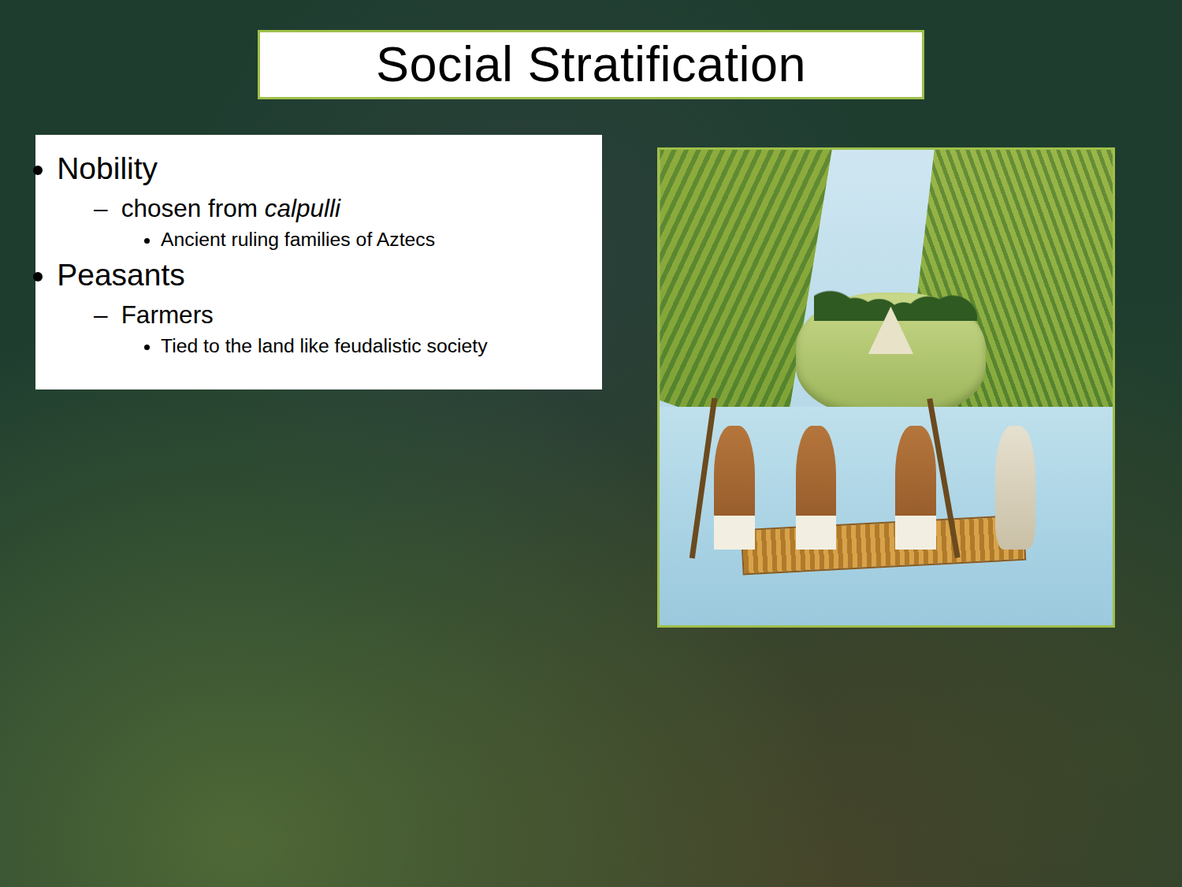Social Stratification
Nobility
chosen from calpulli
Ancient ruling families of Aztecs
Peasants
Farmers
Tied to the land like feudalistic society